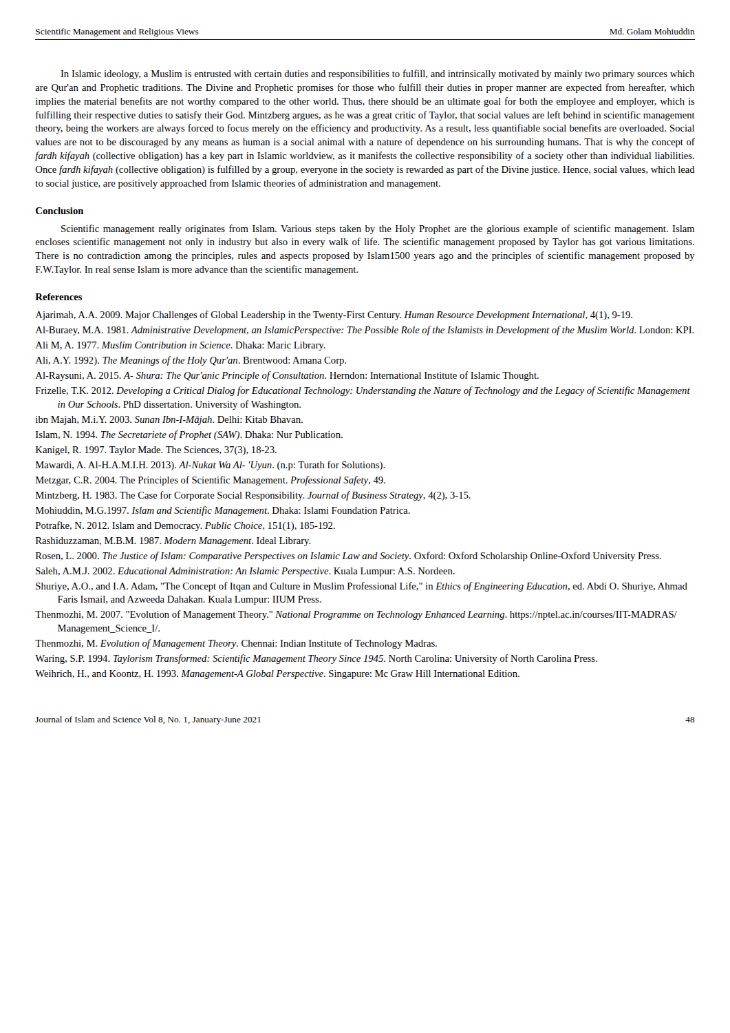Scientific Management and Religious Views Md. Golam Mohiuddin
In Islamic ideology, a Muslim is entrusted with certain duties and responsibilities to fulfill, and intrinsically motivated by mainly two primary sources which are Qur'an and Prophetic traditions. The Divine and Prophetic promises for those who fulfill their duties in proper manner are expected from hereafter, which implies the material benefits are not worthy compared to the other world. Thus, there should be an ultimate goal for both the employee and employer, which is fulfilling their respective duties to satisfy their God. Mintzberg argues, as he was a great critic of Taylor, that social values are left behind in scientific management theory, being the workers are always forced to focus merely on the efficiency and productivity. As a result, less quantifiable social benefits are overloaded. Social values are not to be discouraged by any means as human is a social animal with a nature of dependence on his surrounding humans. That is why the concept of fardh kifayah (collective obligation) has a key part in Islamic worldview, as it manifests the collective responsibility of a society other than individual liabilities. Once fardh kifayah (collective obligation) is fulfilled by a group, everyone in the society is rewarded as part of the Divine justice. Hence, social values, which lead to social justice, are positively approached from Islamic theories of administration and management.
Conclusion
Scientific management really originates from Islam. Various steps taken by the Holy Prophet are the glorious example of scientific management. Islam encloses scientific management not only in industry but also in every walk of life. The scientific management proposed by Taylor has got various limitations. There is no contradiction among the principles, rules and aspects proposed by Islam1500 years ago and the principles of scientific management proposed by F.W.Taylor. In real sense Islam is more advance than the scientific management.
References
Ajarimah, A.A. 2009. Major Challenges of Global Leadership in the Twenty-First Century. Human Resource Development International, 4(1), 9-19.
Al-Buraey, M.A. 1981. Administrative Development, an IslamicPerspective: The Possible Role of the Islamists in Development of the Muslim World. London: KPI.
Ali M, A. 1977. Muslim Contribution in Science. Dhaka: Maric Library.
Ali, A.Y. 1992). The Meanings of the Holy Qur'an. Brentwood: Amana Corp.
Al-Raysuni, A. 2015. A- Shura: The Qur'anic Principle of Consultation. Herndon: International Institute of Islamic Thought.
Frizelle, T.K. 2012. Developing a Critical Dialog for Educational Technology: Understanding the Nature of Technology and the Legacy of Scientific Management in Our Schools. PhD dissertation. University of Washington.
ibn Majah, M.i.Y. 2003. Sunan Ibn-I-Mājah. Delhi: Kitab Bhavan.
Islam, N. 1994. The Secretariete of Prophet (SAW). Dhaka: Nur Publication.
Kanigel, R. 1997. Taylor Made. The Sciences, 37(3), 18-23.
Mawardi, A. Al-H.A.M.I.H. 2013). Al-Nukat Wa Al- 'Uyun. (n.p: Turath for Solutions).
Metzgar, C.R. 2004. The Principles of Scientific Management. Professional Safety, 49.
Mintzberg, H. 1983. The Case for Corporate Social Responsibility. Journal of Business Strategy, 4(2), 3-15.
Mohiuddin, M.G.1997. Islam and Scientific Management. Dhaka: Islami Foundation Patrica.
Potrafke, N. 2012. Islam and Democracy. Public Choice, 151(1), 185-192.
Rashiduzzaman, M.B.M. 1987. Modern Management. Ideal Library.
Rosen, L. 2000. The Justice of Islam: Comparative Perspectives on Islamic Law and Society. Oxford: Oxford Scholarship Online-Oxford University Press.
Saleh, A.M.J. 2002. Educational Administration: An Islamic Perspective. Kuala Lumpur: A.S. Nordeen.
Shuriye, A.O., and I.A. Adam, "The Concept of Itqan and Culture in Muslim Professional Life," in Ethics of Engineering Education, ed. Abdi O. Shuriye, Ahmad Faris Ismail, and Azweeda Dahakan. Kuala Lumpur: IIUM Press.
Thenmozhi, M. 2007. "Evolution of Management Theory." National Programme on Technology Enhanced Learning. https://nptel.ac.in/courses/IIT-MADRAS/ Management_Science_I/.
Thenmozhi, M. Evolution of Management Theory. Chennai: Indian Institute of Technology Madras.
Waring, S.P. 1994. Taylorism Transformed: Scientific Management Theory Since 1945. North Carolina: University of North Carolina Press.
Weihrich, H., and Koontz, H. 1993. Management-A Global Perspective. Singapure: Mc Graw Hill International Edition.
Journal of Islam and Science Vol 8, No. 1, January-June 2021 48